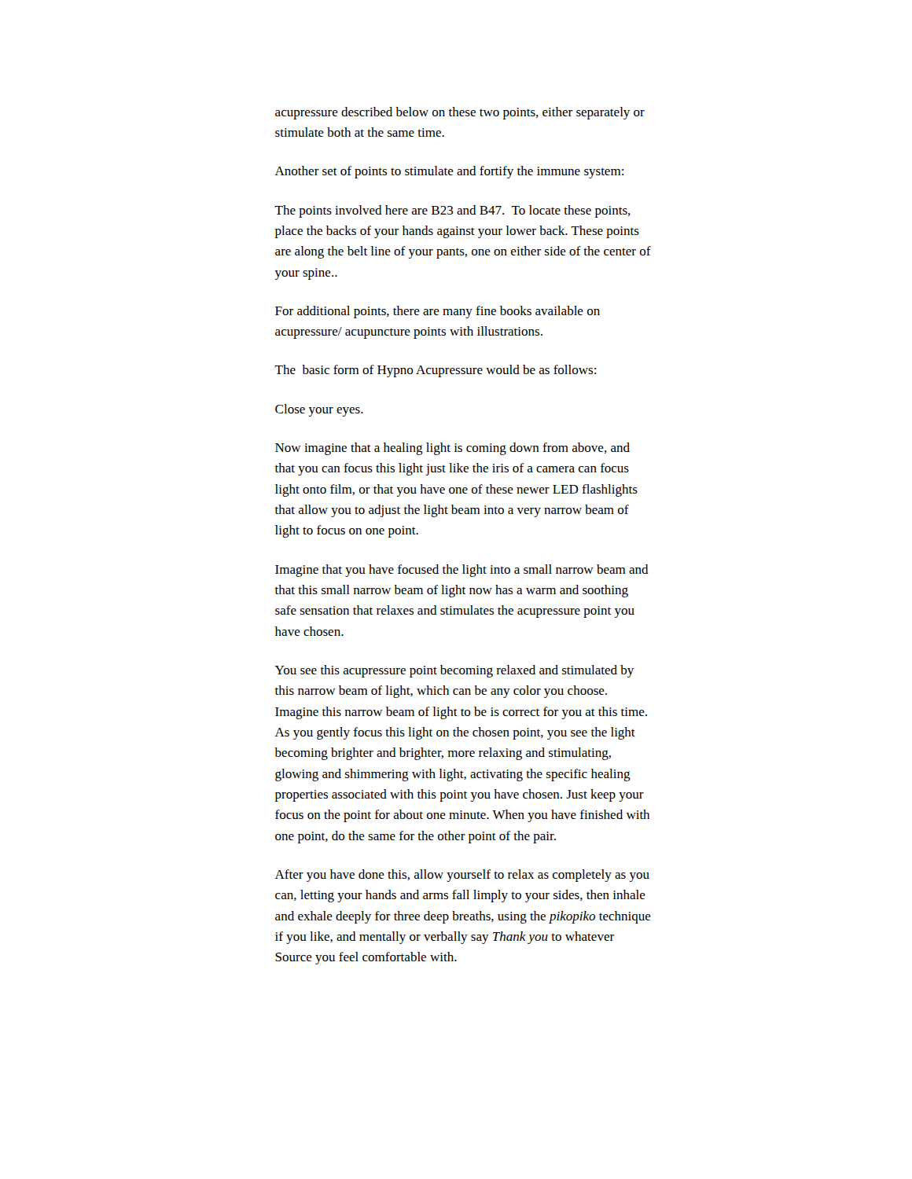acupressure described below on these two points, either separately or stimulate both at the same time.
Another set of points to stimulate and fortify the immune system:
The points involved here are B23 and B47. To locate these points, place the backs of your hands against your lower back. These points are along the belt line of your pants, one on either side of the center of your spine..
For additional points, there are many fine books available on acupressure/ acupuncture points with illustrations.
The basic form of Hypno Acupressure would be as follows:
Close your eyes.
Now imagine that a healing light is coming down from above, and that you can focus this light just like the iris of a camera can focus light onto film, or that you have one of these newer LED flashlights that allow you to adjust the light beam into a very narrow beam of light to focus on one point.
Imagine that you have focused the light into a small narrow beam and that this small narrow beam of light now has a warm and soothing safe sensation that relaxes and stimulates the acupressure point you have chosen.
You see this acupressure point becoming relaxed and stimulated by this narrow beam of light, which can be any color you choose. Imagine this narrow beam of light to be is correct for you at this time. As you gently focus this light on the chosen point, you see the light becoming brighter and brighter, more relaxing and stimulating, glowing and shimmering with light, activating the specific healing properties associated with this point you have chosen. Just keep your focus on the point for about one minute. When you have finished with one point, do the same for the other point of the pair.
After you have done this, allow yourself to relax as completely as you can, letting your hands and arms fall limply to your sides, then inhale and exhale deeply for three deep breaths, using the pikopiko technique if you like, and mentally or verbally say Thank you to whatever Source you feel comfortable with.